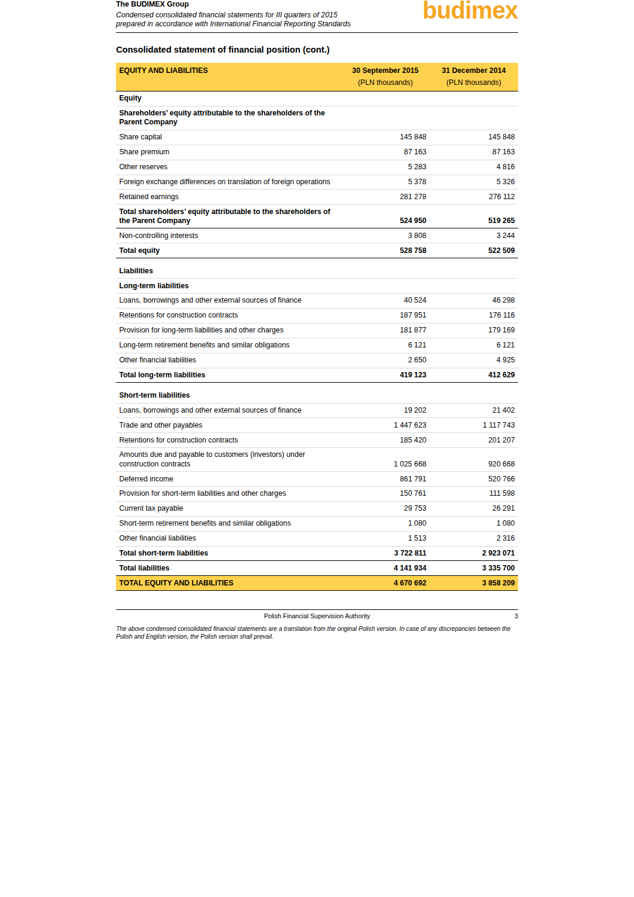The BUDIMEX Group
Condensed consolidated financial statements for III quarters of 2015
prepared in accordance with International Financial Reporting Standards
budimex
Consolidated statement of financial position (cont.)
| EQUITY AND LIABILITIES | 30 September 2015 | 31 December 2014 |
| --- | --- | --- |
| | (PLN thousands) | (PLN thousands) |
| Equity | | |
| Shareholders’ equity attributable to the shareholders of the Parent Company | | |
| Share capital | 145 848 | 145 848 |
| Share premium | 87 163 | 87 163 |
| Other reserves | 5 283 | 4 816 |
| Foreign exchange differences on translation of foreign operations | 5 378 | 5 326 |
| Retained earnings | 281 278 | 276 112 |
| Total shareholders’ equity attributable to the shareholders of the Parent Company | 524 950 | 519 265 |
| Non-controlling interests | 3 808 | 3 244 |
| Total equity | 528 758 | 522 509 |
| Liabilities | | |
| Long-term liabilities | | |
| Loans, borrowings and other external sources of finance | 40 524 | 46 298 |
| Retentions for construction contracts | 187 951 | 176 116 |
| Provision for long-term liabilities and other charges | 181 877 | 179 169 |
| Long-term retirement benefits and similar obligations | 6 121 | 6 121 |
| Other financial liabilities | 2 650 | 4 925 |
| Total long-term liabilities | 419 123 | 412 629 |
| Short-term liabilities | | |
| Loans, borrowings and other external sources of finance | 19 202 | 21 402 |
| Trade and other payables | 1 447 623 | 1 117 743 |
| Retentions for construction contracts | 185 420 | 201 207 |
| Amounts due and payable to customers (investors) under construction contracts | 1 025 668 | 920 668 |
| Deferred income | 861 791 | 520 766 |
| Provision for short-term liabilities and other charges | 150 761 | 111 598 |
| Current tax payable | 29 753 | 26 291 |
| Short-term retirement benefits and similar obligations | 1 080 | 1 080 |
| Other financial liabilities | 1 513 | 2 316 |
| Total short-term liabilities | 3 722 811 | 2 923 071 |
| Total liabilities | 4 141 934 | 3 335 700 |
| TOTAL EQUITY AND LIABILITIES | 4 670 692 | 3 858 209 |
Polish Financial Supervision Authority 3
The above condensed consolidated financial statements are a translation from the original Polish version. In case of any discrepancies between the Polish and English version, the Polish version shall prevail.